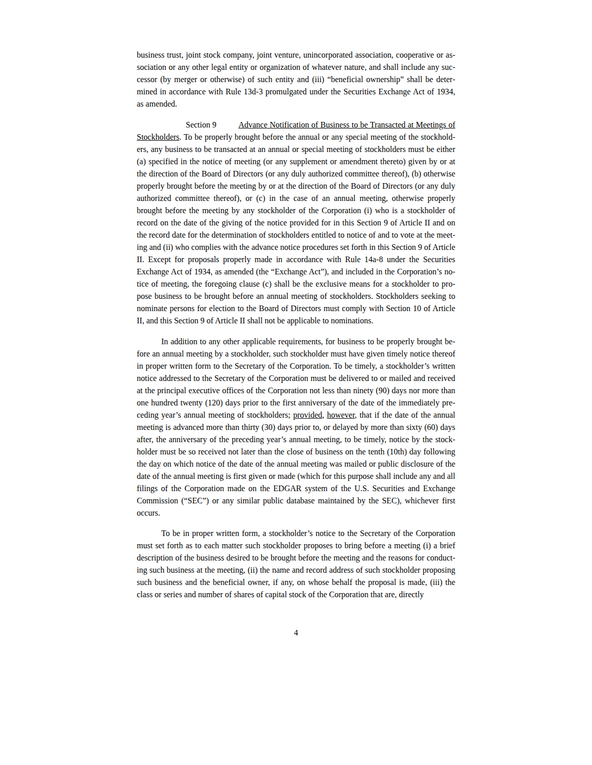business trust, joint stock company, joint venture, unincorporated association, cooperative or association or any other legal entity or organization of whatever nature, and shall include any successor (by merger or otherwise) of such entity and (iii) “beneficial ownership” shall be determined in accordance with Rule 13d-3 promulgated under the Securities Exchange Act of 1934, as amended.
Section 9 Advance Notification of Business to be Transacted at Meetings of Stockholders. To be properly brought before the annual or any special meeting of the stockholders, any business to be transacted at an annual or special meeting of stockholders must be either (a) specified in the notice of meeting (or any supplement or amendment thereto) given by or at the direction of the Board of Directors (or any duly authorized committee thereof), (b) otherwise properly brought before the meeting by or at the direction of the Board of Directors (or any duly authorized committee thereof), or (c) in the case of an annual meeting, otherwise properly brought before the meeting by any stockholder of the Corporation (i) who is a stockholder of record on the date of the giving of the notice provided for in this Section 9 of Article II and on the record date for the determination of stockholders entitled to notice of and to vote at the meeting and (ii) who complies with the advance notice procedures set forth in this Section 9 of Article II. Except for proposals properly made in accordance with Rule 14a-8 under the Securities Exchange Act of 1934, as amended (the “Exchange Act”), and included in the Corporation’s notice of meeting, the foregoing clause (c) shall be the exclusive means for a stockholder to propose business to be brought before an annual meeting of stockholders. Stockholders seeking to nominate persons for election to the Board of Directors must comply with Section 10 of Article II, and this Section 9 of Article II shall not be applicable to nominations.
In addition to any other applicable requirements, for business to be properly brought before an annual meeting by a stockholder, such stockholder must have given timely notice thereof in proper written form to the Secretary of the Corporation. To be timely, a stockholder’s written notice addressed to the Secretary of the Corporation must be delivered to or mailed and received at the principal executive offices of the Corporation not less than ninety (90) days nor more than one hundred twenty (120) days prior to the first anniversary of the date of the immediately preceding year’s annual meeting of stockholders; provided, however, that if the date of the annual meeting is advanced more than thirty (30) days prior to, or delayed by more than sixty (60) days after, the anniversary of the preceding year’s annual meeting, to be timely, notice by the stockholder must be so received not later than the close of business on the tenth (10th) day following the day on which notice of the date of the annual meeting was mailed or public disclosure of the date of the annual meeting is first given or made (which for this purpose shall include any and all filings of the Corporation made on the EDGAR system of the U.S. Securities and Exchange Commission (“SEC”) or any similar public database maintained by the SEC), whichever first occurs.
To be in proper written form, a stockholder’s notice to the Secretary of the Corporation must set forth as to each matter such stockholder proposes to bring before a meeting (i) a brief description of the business desired to be brought before the meeting and the reasons for conducting such business at the meeting, (ii) the name and record address of such stockholder proposing such business and the beneficial owner, if any, on whose behalf the proposal is made, (iii) the class or series and number of shares of capital stock of the Corporation that are, directly
4